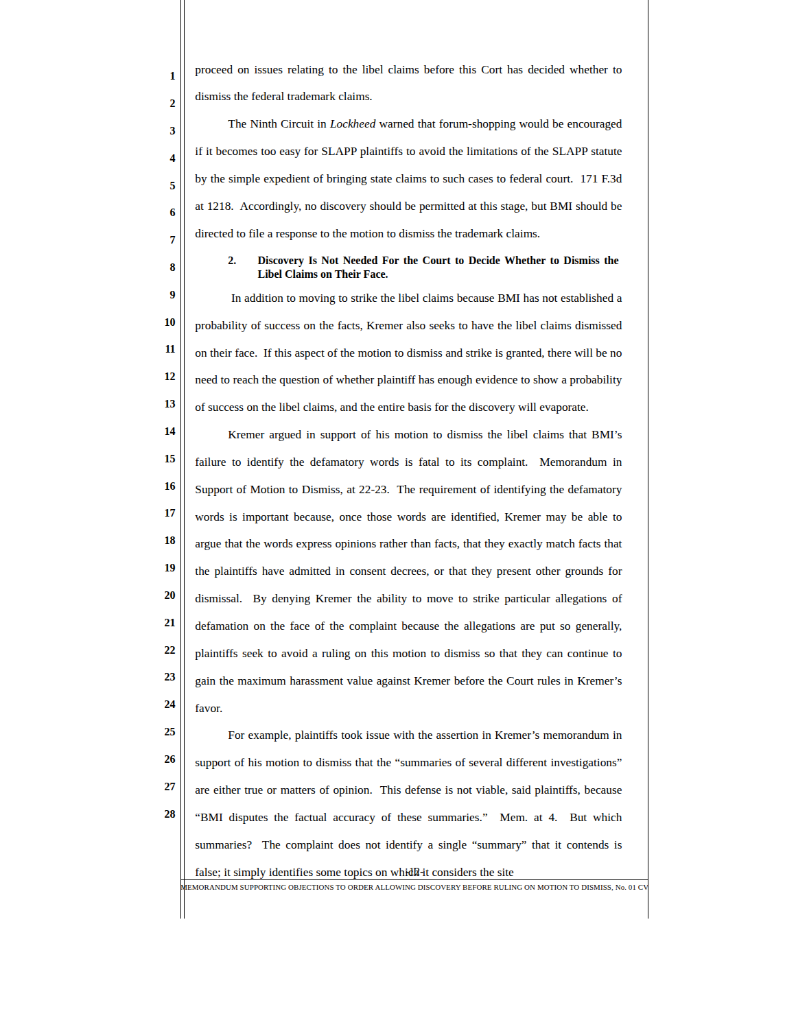1
2
3
4
5
6
7
8
9
10
11
12
13
14
15
16
17
18
19
20
21
22
23
24
25
26
27
28
proceed on issues relating to the libel claims before this Cort has decided whether to dismiss the federal trademark claims.
The Ninth Circuit in Lockheed warned that forum-shopping would be encouraged if it becomes too easy for SLAPP plaintiffs to avoid the limitations of the SLAPP statute by the simple expedient of bringing state claims to such cases to federal court. 171 F.3d at 1218. Accordingly, no discovery should be permitted at this stage, but BMI should be directed to file a response to the motion to dismiss the trademark claims.
2. Discovery Is Not Needed For the Court to Decide Whether to Dismiss the Libel Claims on Their Face.
In addition to moving to strike the libel claims because BMI has not established a probability of success on the facts, Kremer also seeks to have the libel claims dismissed on their face. If this aspect of the motion to dismiss and strike is granted, there will be no need to reach the question of whether plaintiff has enough evidence to show a probability of success on the libel claims, and the entire basis for the discovery will evaporate.
Kremer argued in support of his motion to dismiss the libel claims that BMI’s failure to identify the defamatory words is fatal to its complaint. Memorandum in Support of Motion to Dismiss, at 22-23. The requirement of identifying the defamatory words is important because, once those words are identified, Kremer may be able to argue that the words express opinions rather than facts, that they exactly match facts that the plaintiffs have admitted in consent decrees, or that they present other grounds for dismissal. By denying Kremer the ability to move to strike particular allegations of defamation on the face of the complaint because the allegations are put so generally, plaintiffs seek to avoid a ruling on this motion to dismiss so that they can continue to gain the maximum harassment value against Kremer before the Court rules in Kremer’s favor.
For example, plaintiffs took issue with the assertion in Kremer’s memorandum in support of his motion to dismiss that the “summaries of several different investigations” are either true or matters of opinion. This defense is not viable, said plaintiffs, because “BMI disputes the factual accuracy of these summaries.” Mem. at 4. But which summaries? The complaint does not identify a single “summary” that it contends is false; it simply identifies some topics on which it considers the site
-12-
MEMORANDUM SUPPORTING OBJECTIONS TO ORDER ALLOWING DISCOVERY BEFORE RULING ON MOTION TO DISMISS, No. 01 CV 1792